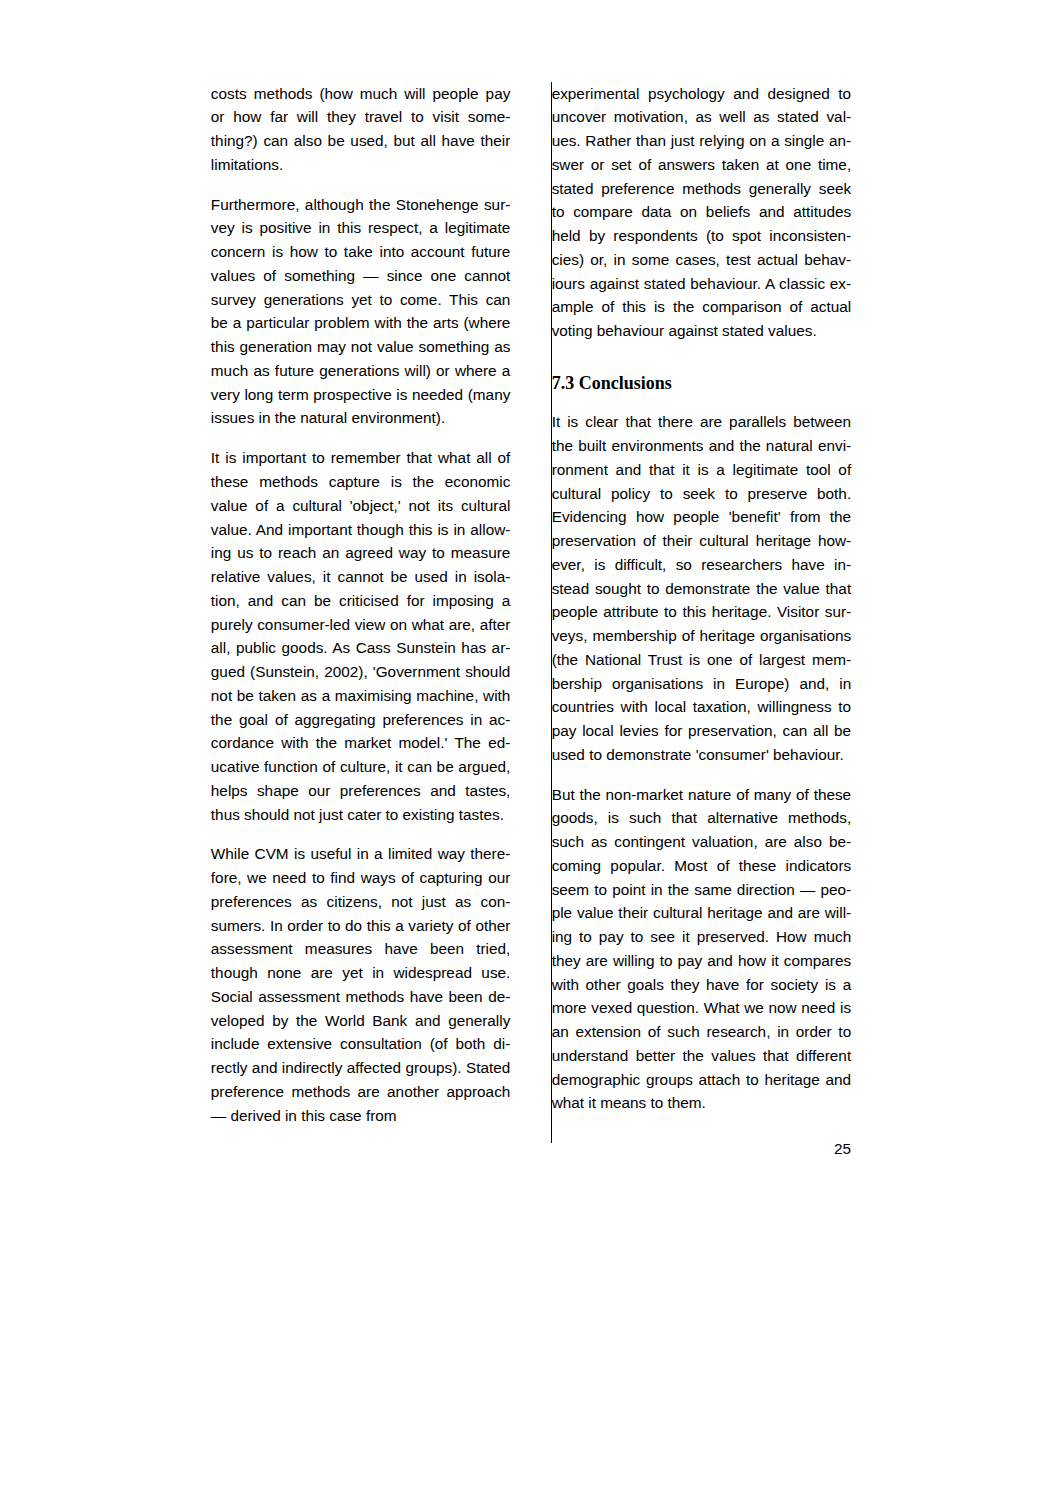costs methods (how much will people pay or how far will they travel to visit something?) can also be used, but all have their limitations.
Furthermore, although the Stonehenge survey is positive in this respect, a legitimate concern is how to take into account future values of something — since one cannot survey generations yet to come. This can be a particular problem with the arts (where this generation may not value something as much as future generations will) or where a very long term prospective is needed (many issues in the natural environment).
It is important to remember that what all of these methods capture is the economic value of a cultural 'object,' not its cultural value. And important though this is in allowing us to reach an agreed way to measure relative values, it cannot be used in isolation, and can be criticised for imposing a purely consumer-led view on what are, after all, public goods. As Cass Sunstein has argued (Sunstein, 2002), 'Government should not be taken as a maximising machine, with the goal of aggregating preferences in accordance with the market model.' The educative function of culture, it can be argued, helps shape our preferences and tastes, thus should not just cater to existing tastes.
While CVM is useful in a limited way therefore, we need to find ways of capturing our preferences as citizens, not just as consumers. In order to do this a variety of other assessment measures have been tried, though none are yet in widespread use. Social assessment methods have been developed by the World Bank and generally include extensive consultation (of both directly and indirectly affected groups). Stated preference methods are another approach — derived in this case from
experimental psychology and designed to uncover motivation, as well as stated values. Rather than just relying on a single answer or set of answers taken at one time, stated preference methods generally seek to compare data on beliefs and attitudes held by respondents (to spot inconsistencies) or, in some cases, test actual behaviours against stated behaviour. A classic example of this is the comparison of actual voting behaviour against stated values.
7.3 Conclusions
It is clear that there are parallels between the built environments and the natural environment and that it is a legitimate tool of cultural policy to seek to preserve both. Evidencing how people 'benefit' from the preservation of their cultural heritage however, is difficult, so researchers have instead sought to demonstrate the value that people attribute to this heritage. Visitor surveys, membership of heritage organisations (the National Trust is one of largest membership organisations in Europe) and, in countries with local taxation, willingness to pay local levies for preservation, can all be used to demonstrate 'consumer' behaviour.
But the non-market nature of many of these goods, is such that alternative methods, such as contingent valuation, are also becoming popular. Most of these indicators seem to point in the same direction — people value their cultural heritage and are willing to pay to see it preserved. How much they are willing to pay and how it compares with other goals they have for society is a more vexed question. What we now need is an extension of such research, in order to understand better the values that different demographic groups attach to heritage and what it means to them.
25